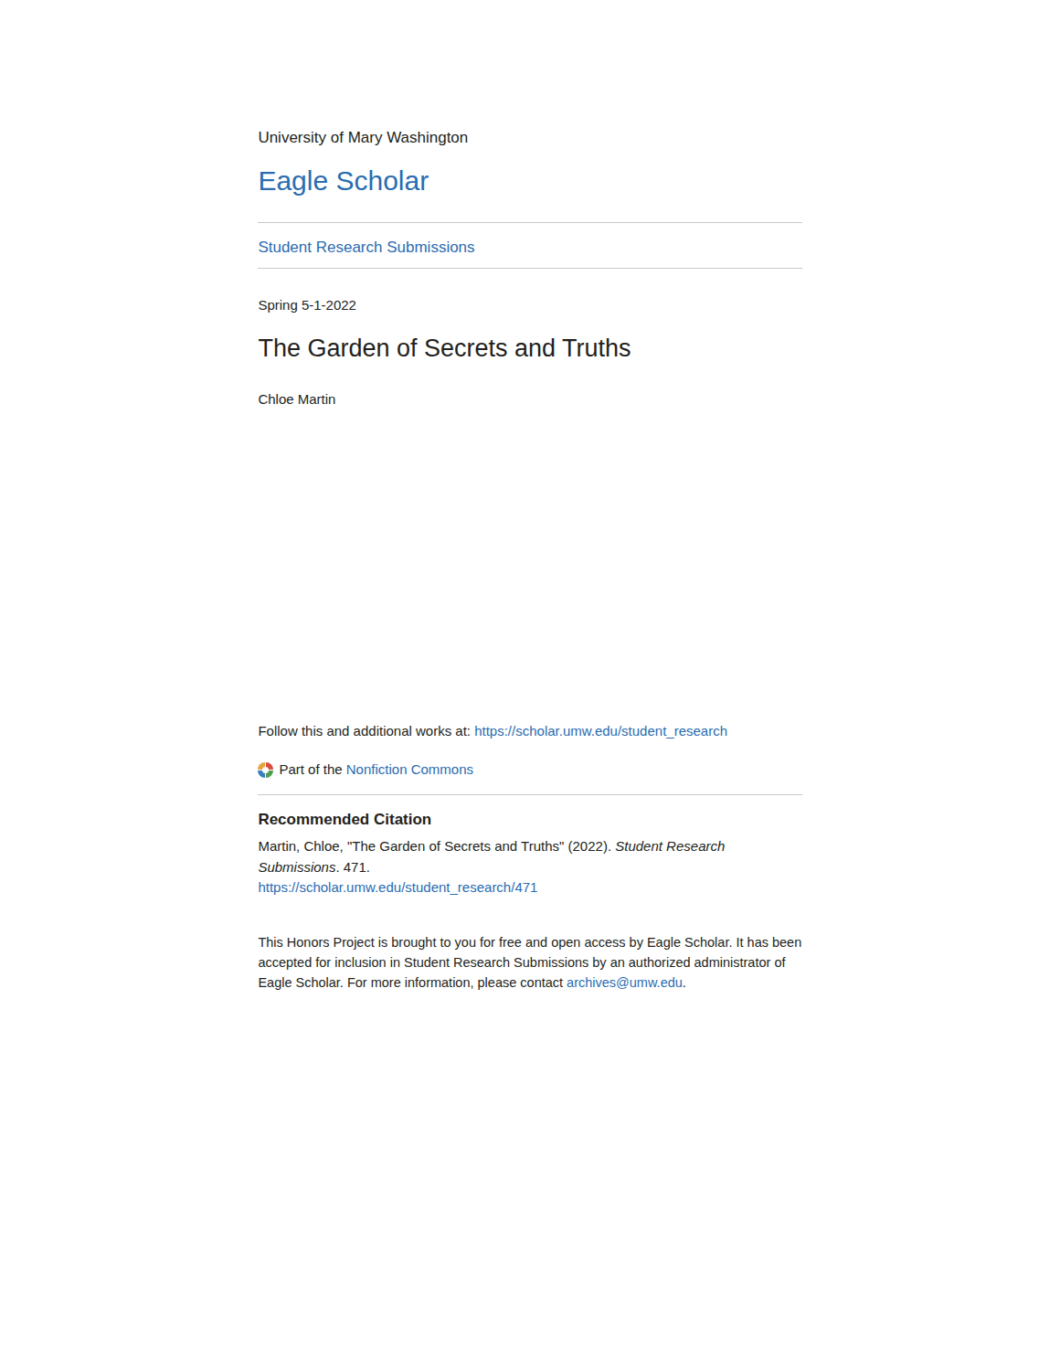University of Mary Washington
Eagle Scholar
Student Research Submissions
Spring 5-1-2022
The Garden of Secrets and Truths
Chloe Martin
Follow this and additional works at: https://scholar.umw.edu/student_research
Part of the Nonfiction Commons
Recommended Citation
Martin, Chloe, "The Garden of Secrets and Truths" (2022). Student Research Submissions. 471.
https://scholar.umw.edu/student_research/471
This Honors Project is brought to you for free and open access by Eagle Scholar. It has been accepted for inclusion in Student Research Submissions by an authorized administrator of Eagle Scholar. For more information, please contact archives@umw.edu.